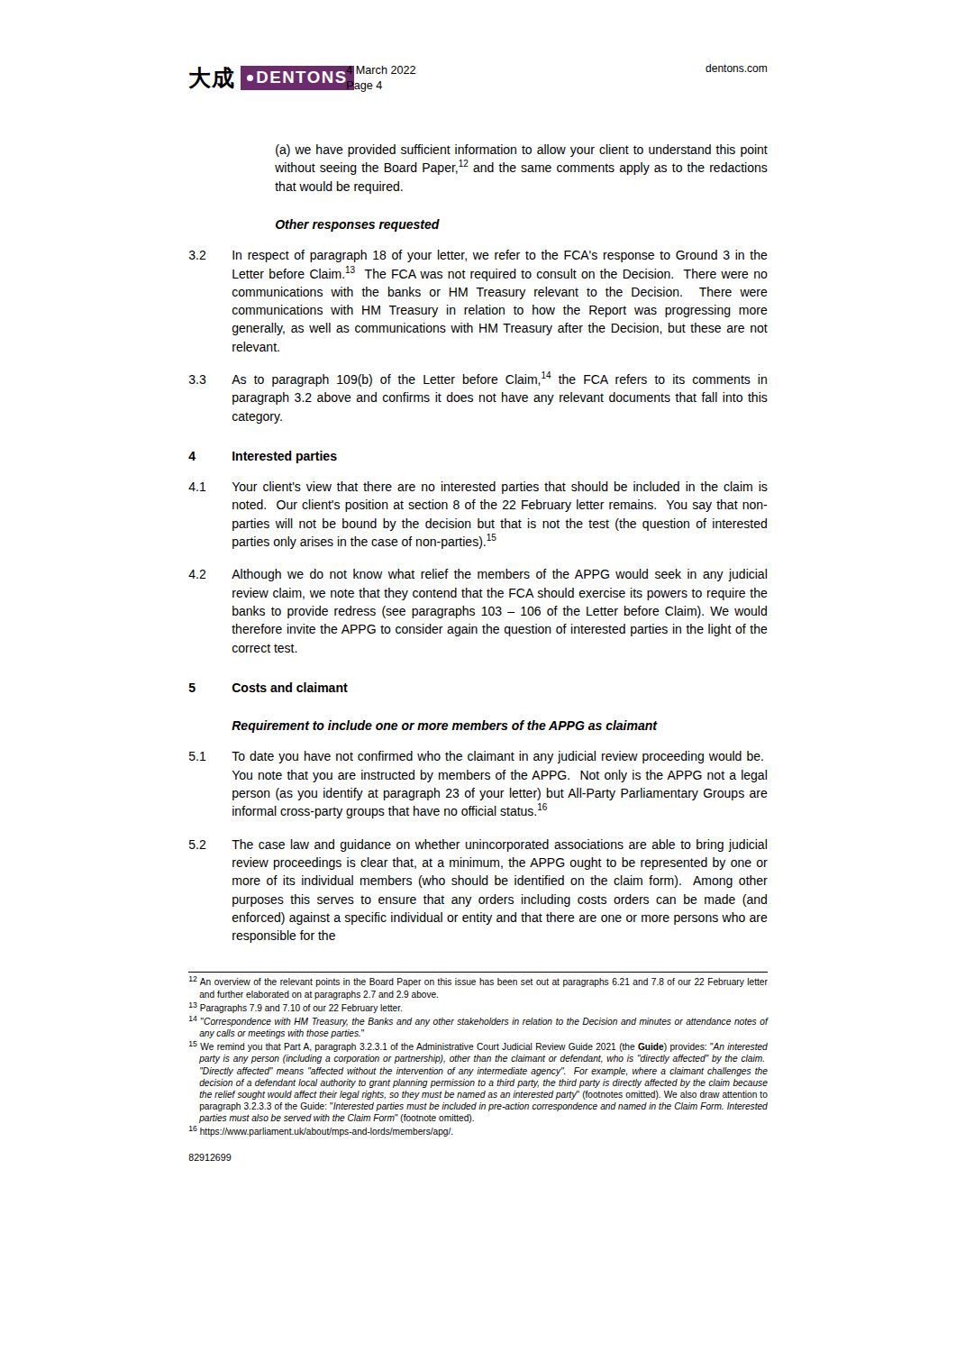大成 DENTONS
4 March 2022
Page 4
dentons.com
(a) we have provided sufficient information to allow your client to understand this point without seeing the Board Paper,12 and the same comments apply as to the redactions that would be required.
Other responses requested
3.2 In respect of paragraph 18 of your letter, we refer to the FCA's response to Ground 3 in the Letter before Claim.13 The FCA was not required to consult on the Decision. There were no communications with the banks or HM Treasury relevant to the Decision. There were communications with HM Treasury in relation to how the Report was progressing more generally, as well as communications with HM Treasury after the Decision, but these are not relevant.
3.3 As to paragraph 109(b) of the Letter before Claim,14 the FCA refers to its comments in paragraph 3.2 above and confirms it does not have any relevant documents that fall into this category.
4 Interested parties
4.1 Your client's view that there are no interested parties that should be included in the claim is noted. Our client's position at section 8 of the 22 February letter remains. You say that non-parties will not be bound by the decision but that is not the test (the question of interested parties only arises in the case of non-parties).15
4.2 Although we do not know what relief the members of the APPG would seek in any judicial review claim, we note that they contend that the FCA should exercise its powers to require the banks to provide redress (see paragraphs 103 – 106 of the Letter before Claim). We would therefore invite the APPG to consider again the question of interested parties in the light of the correct test.
5 Costs and claimant
Requirement to include one or more members of the APPG as claimant
5.1 To date you have not confirmed who the claimant in any judicial review proceeding would be. You note that you are instructed by members of the APPG. Not only is the APPG not a legal person (as you identify at paragraph 23 of your letter) but All-Party Parliamentary Groups are informal cross-party groups that have no official status.16
5.2 The case law and guidance on whether unincorporated associations are able to bring judicial review proceedings is clear that, at a minimum, the APPG ought to be represented by one or more of its individual members (who should be identified on the claim form). Among other purposes this serves to ensure that any orders including costs orders can be made (and enforced) against a specific individual or entity and that there are one or more persons who are responsible for the
12 An overview of the relevant points in the Board Paper on this issue has been set out at paragraphs 6.21 and 7.8 of our 22 February letter and further elaborated on at paragraphs 2.7 and 2.9 above.
13 Paragraphs 7.9 and 7.10 of our 22 February letter.
14 "Correspondence with HM Treasury, the Banks and any other stakeholders in relation to the Decision and minutes or attendance notes of any calls or meetings with those parties."
15 We remind you that Part A, paragraph 3.2.3.1 of the Administrative Court Judicial Review Guide 2021 (the Guide) provides: "An interested party is any person (including a corporation or partnership), other than the claimant or defendant, who is "directly affected" by the claim. "Directly affected" means "affected without the intervention of any intermediate agency". For example, where a claimant challenges the decision of a defendant local authority to grant planning permission to a third party, the third party is directly affected by the claim because the relief sought would affect their legal rights, so they must be named as an interested party" (footnotes omitted). We also draw attention to paragraph 3.2.3.3 of the Guide: "Interested parties must be included in pre-action correspondence and named in the Claim Form. Interested parties must also be served with the Claim Form" (footnote omitted).
16 https://www.parliament.uk/about/mps-and-lords/members/apg/.
82912699